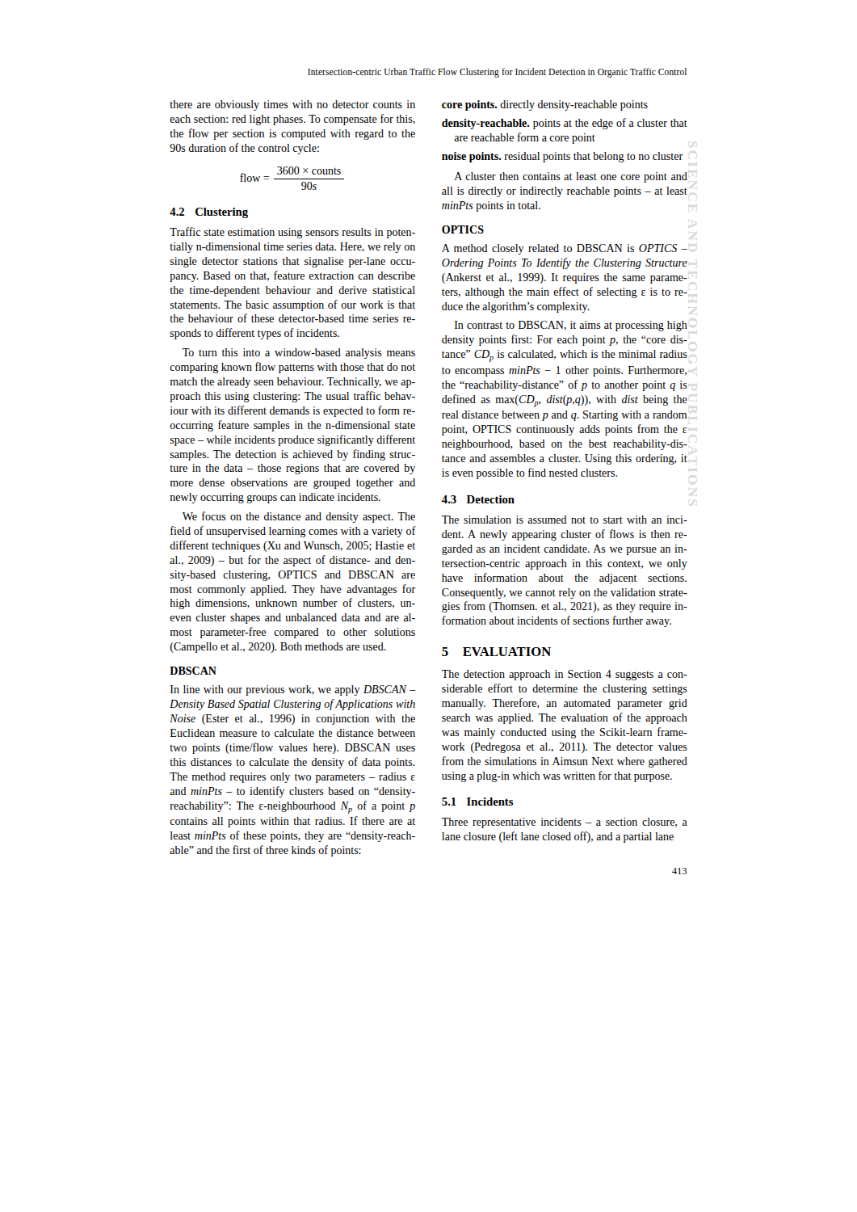Intersection-centric Urban Traffic Flow Clustering for Incident Detection in Organic Traffic Control
SCIENCE AND TECHNOLOGY PUBLICATIONS
there are obviously times with no detector counts in each section: red light phases. To compensate for this, the flow per section is computed with regard to the 90s duration of the control cycle:
flow = 3600 × counts 90s
4.2 Clustering
Traffic state estimation using sensors results in potentially n-dimensional time series data. Here, we rely on single detector stations that signalise per-lane occupancy. Based on that, feature extraction can describe the time-dependent behaviour and derive statistical statements. The basic assumption of our work is that the behaviour of these detector-based time series responds to different types of incidents.
To turn this into a window-based analysis means comparing known flow patterns with those that do not match the already seen behaviour. Technically, we approach this using clustering: The usual traffic behaviour with its different demands is expected to form re-occurring feature samples in the n-dimensional state space – while incidents produce significantly different samples. The detection is achieved by finding structure in the data – those regions that are covered by more dense observations are grouped together and newly occurring groups can indicate incidents.
We focus on the distance and density aspect. The field of unsupervised learning comes with a variety of different techniques (Xu and Wunsch, 2005; Hastie et al., 2009) – but for the aspect of distance- and density-based clustering, OPTICS and DBSCAN are most commonly applied. They have advantages for high dimensions, unknown number of clusters, uneven cluster shapes and unbalanced data and are almost parameter-free compared to other solutions (Campello et al., 2020). Both methods are used.
DBSCAN
In line with our previous work, we apply DBSCAN – Density Based Spatial Clustering of Applications with Noise (Ester et al., 1996) in conjunction with the Euclidean measure to calculate the distance between two points (time/flow values here). DBSCAN uses this distances to calculate the density of data points. The method requires only two parameters – radius ε and minPts – to identify clusters based on “density-reachability”: The ε-neighbourhood Np of a point p contains all points within that radius. If there are at least minPts of these points, they are “density-reachable” and the first of three kinds of points:
core points. directly density-reachable points
density-reachable. points at the edge of a cluster that are reachable form a core point
noise points. residual points that belong to no cluster
A cluster then contains at least one core point and all is directly or indirectly reachable points – at least minPts points in total.
OPTICS
A method closely related to DBSCAN is OPTICS – Ordering Points To Identify the Clustering Structure (Ankerst et al., 1999). It requires the same parameters, although the main effect of selecting ε is to reduce the algorithm’s complexity.
In contrast to DBSCAN, it aims at processing high density points first: For each point p, the “core distance” CDp is calculated, which is the minimal radius to encompass minPts − 1 other points. Furthermore, the “reachability-distance” of p to another point q is defined as max(CDp, dist(p,q)), with dist being the real distance between p and q. Starting with a random point, OPTICS continuously adds points from the ε neighbourhood, based on the best reachability-distance and assembles a cluster. Using this ordering, it is even possible to find nested clusters.
4.3 Detection
The simulation is assumed not to start with an incident. A newly appearing cluster of flows is then regarded as an incident candidate. As we pursue an intersection-centric approach in this context, we only have information about the adjacent sections. Consequently, we cannot rely on the validation strategies from (Thomsen. et al., 2021), as they require information about incidents of sections further away.
5 EVALUATION
The detection approach in Section 4 suggests a considerable effort to determine the clustering settings manually. Therefore, an automated parameter grid search was applied. The evaluation of the approach was mainly conducted using the Scikit-learn framework (Pedregosa et al., 2011). The detector values from the simulations in Aimsun Next where gathered using a plug-in which was written for that purpose.
5.1 Incidents
Three representative incidents – a section closure, a lane closure (left lane closed off), and a partial lane
413